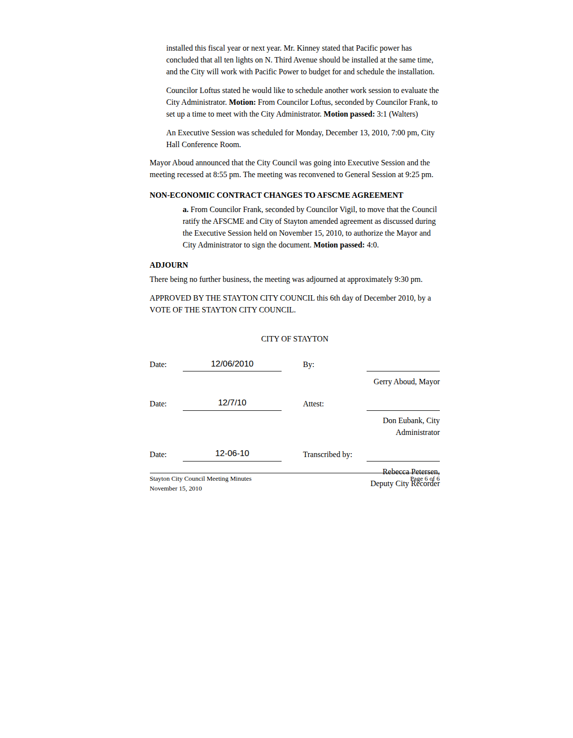installed this fiscal year or next year. Mr. Kinney stated that Pacific power has concluded that all ten lights on N. Third Avenue should be installed at the same time, and the City will work with Pacific Power to budget for and schedule the installation.
Councilor Loftus stated he would like to schedule another work session to evaluate the City Administrator. Motion: From Councilor Loftus, seconded by Councilor Frank, to set up a time to meet with the City Administrator. Motion passed: 3:1 (Walters)
An Executive Session was scheduled for Monday, December 13, 2010, 7:00 pm, City Hall Conference Room.
Mayor Aboud announced that the City Council was going into Executive Session and the meeting recessed at 8:55 pm. The meeting was reconvened to General Session at 9:25 pm.
Non-Economic Contract Changes to AFSCME Agreement
a. From Councilor Frank, seconded by Councilor Vigil, to move that the Council ratify the AFSCME and City of Stayton amended agreement as discussed during the Executive Session held on November 15, 2010, to authorize the Mayor and City Administrator to sign the document. Motion passed: 4:0.
Adjourn
There being no further business, the meeting was adjourned at approximately 9:30 pm.
APPROVED BY THE STAYTON CITY COUNCIL this 6th day of December 2010, by a VOTE OF THE STAYTON CITY COUNCIL.
CITY OF STAYTON
| Date: | 12/06/2010 | | By: | |
| | Gerry Aboud, Mayor |
| Date: | 12/7/10 | | Attest: | |
| | Don Eubank, City Administrator |
| Date: | 12-06-10 | | Transcribed by: | |
| | Rebecca Petersen, Deputy City Recorder |
Stayton City Council Meeting Minutes
November 15, 2010
Page 6 of 6